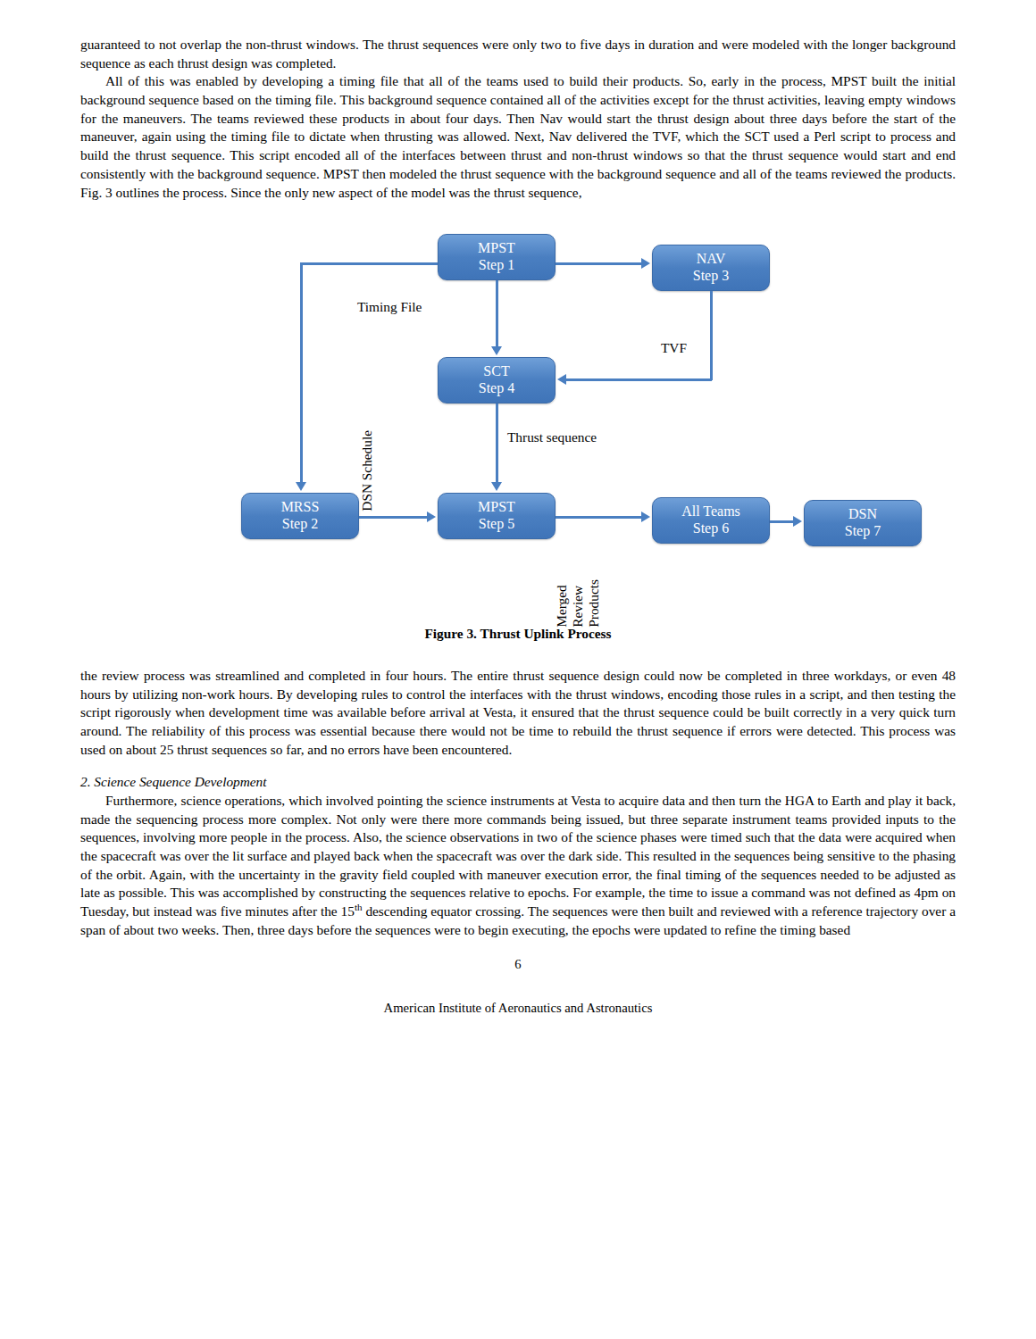guaranteed to not overlap the non-thrust windows. The thrust sequences were only two to five days in duration and were modeled with the longer background sequence as each thrust design was completed.
All of this was enabled by developing a timing file that all of the teams used to build their products. So, early in the process, MPST built the initial background sequence based on the timing file. This background sequence contained all of the activities except for the thrust activities, leaving empty windows for the maneuvers. The teams reviewed these products in about four days. Then Nav would start the thrust design about three days before the start of the maneuver, again using the timing file to dictate when thrusting was allowed. Next, Nav delivered the TVF, which the SCT used a Perl script to process and build the thrust sequence. This script encoded all of the interfaces between thrust and non-thrust windows so that the thrust sequence would start and end consistently with the background sequence. MPST then modeled the thrust sequence with the background sequence and all of the teams reviewed the products. Fig. 3 outlines the process. Since the only new aspect of the model was the thrust sequence,
MPST Step 1
NAV Step 3
SCT Step 4
MRSS Step 2
MPST Step 5
All Teams Step 6
DSN Step 7
Timing File
TVF
Thrust sequence
DSN Schedule
Merged
Review
Products
Figure 3. Thrust Uplink Process
the review process was streamlined and completed in four hours. The entire thrust sequence design could now be completed in three workdays, or even 48 hours by utilizing non-work hours. By developing rules to control the interfaces with the thrust windows, encoding those rules in a script, and then testing the script rigorously when development time was available before arrival at Vesta, it ensured that the thrust sequence could be built correctly in a very quick turn around. The reliability of this process was essential because there would not be time to rebuild the thrust sequence if errors were detected. This process was used on about 25 thrust sequences so far, and no errors have been encountered.
2. Science Sequence Development
Furthermore, science operations, which involved pointing the science instruments at Vesta to acquire data and then turn the HGA to Earth and play it back, made the sequencing process more complex. Not only were there more commands being issued, but three separate instrument teams provided inputs to the sequences, involving more people in the process. Also, the science observations in two of the science phases were timed such that the data were acquired when the spacecraft was over the lit surface and played back when the spacecraft was over the dark side. This resulted in the sequences being sensitive to the phasing of the orbit. Again, with the uncertainty in the gravity field coupled with maneuver execution error, the final timing of the sequences needed to be adjusted as late as possible. This was accomplished by constructing the sequences relative to epochs. For example, the time to issue a command was not defined as 4pm on Tuesday, but instead was five minutes after the 15th descending equator crossing. The sequences were then built and reviewed with a reference trajectory over a span of about two weeks. Then, three days before the sequences were to begin executing, the epochs were updated to refine the timing based
6
American Institute of Aeronautics and Astronautics